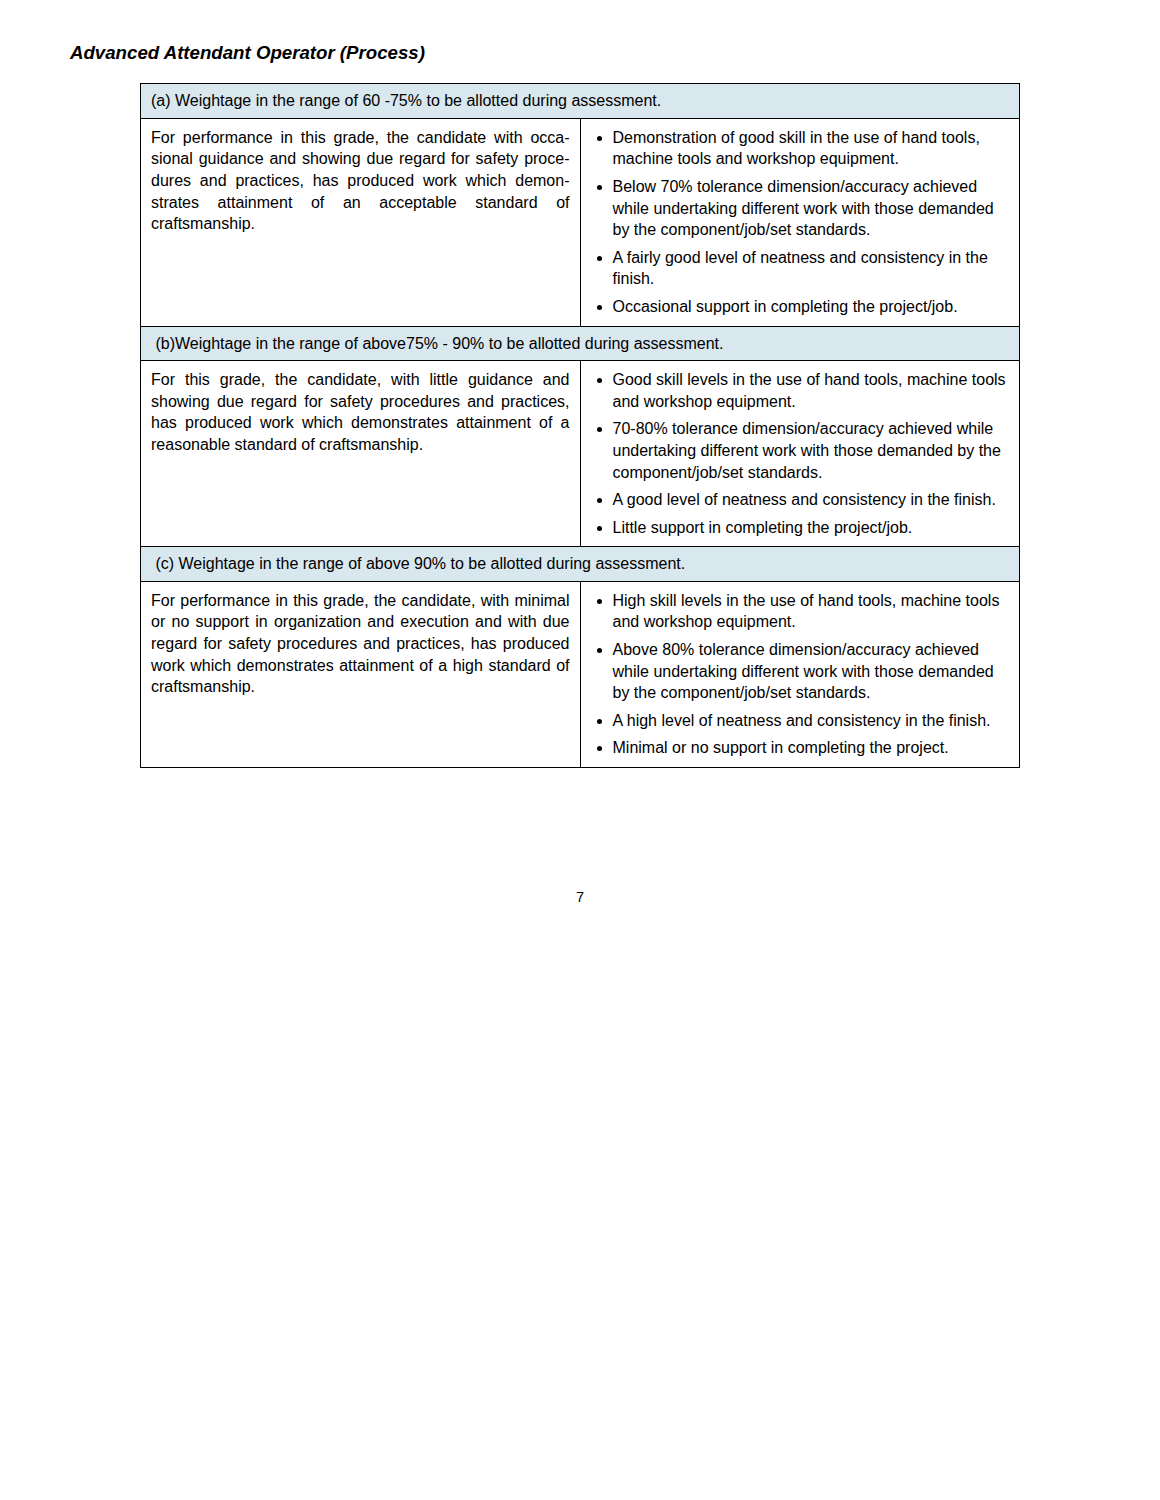Advanced Attendant Operator (Process)
| (a) Weightage in the range of 60 -75% to be allotted during assessment. |
| For performance in this grade, the candidate with occasional guidance and showing due regard for safety procedures and practices, has produced work which demonstrates attainment of an acceptable standard of craftsmanship. | Demonstration of good skill in the use of hand tools, machine tools and workshop equipment. Below 70% tolerance dimension/accuracy achieved while undertaking different work with those demanded by the component/job/set standards. A fairly good level of neatness and consistency in the finish. Occasional support in completing the project/job. |
| (b)Weightage in the range of above75% - 90% to be allotted during assessment. |
| For this grade, the candidate, with little guidance and showing due regard for safety procedures and practices, has produced work which demonstrates attainment of a reasonable standard of craftsmanship. | Good skill levels in the use of hand tools, machine tools and workshop equipment. 70-80% tolerance dimension/accuracy achieved while undertaking different work with those demanded by the component/job/set standards. A good level of neatness and consistency in the finish. Little support in completing the project/job. |
| (c) Weightage in the range of above 90% to be allotted during assessment. |
| For performance in this grade, the candidate, with minimal or no support in organization and execution and with due regard for safety procedures and practices, has produced work which demonstrates attainment of a high standard of craftsmanship. | High skill levels in the use of hand tools, machine tools and workshop equipment. Above 80% tolerance dimension/accuracy achieved while undertaking different work with those demanded by the component/job/set standards. A high level of neatness and consistency in the finish. Minimal or no support in completing the project. |
7